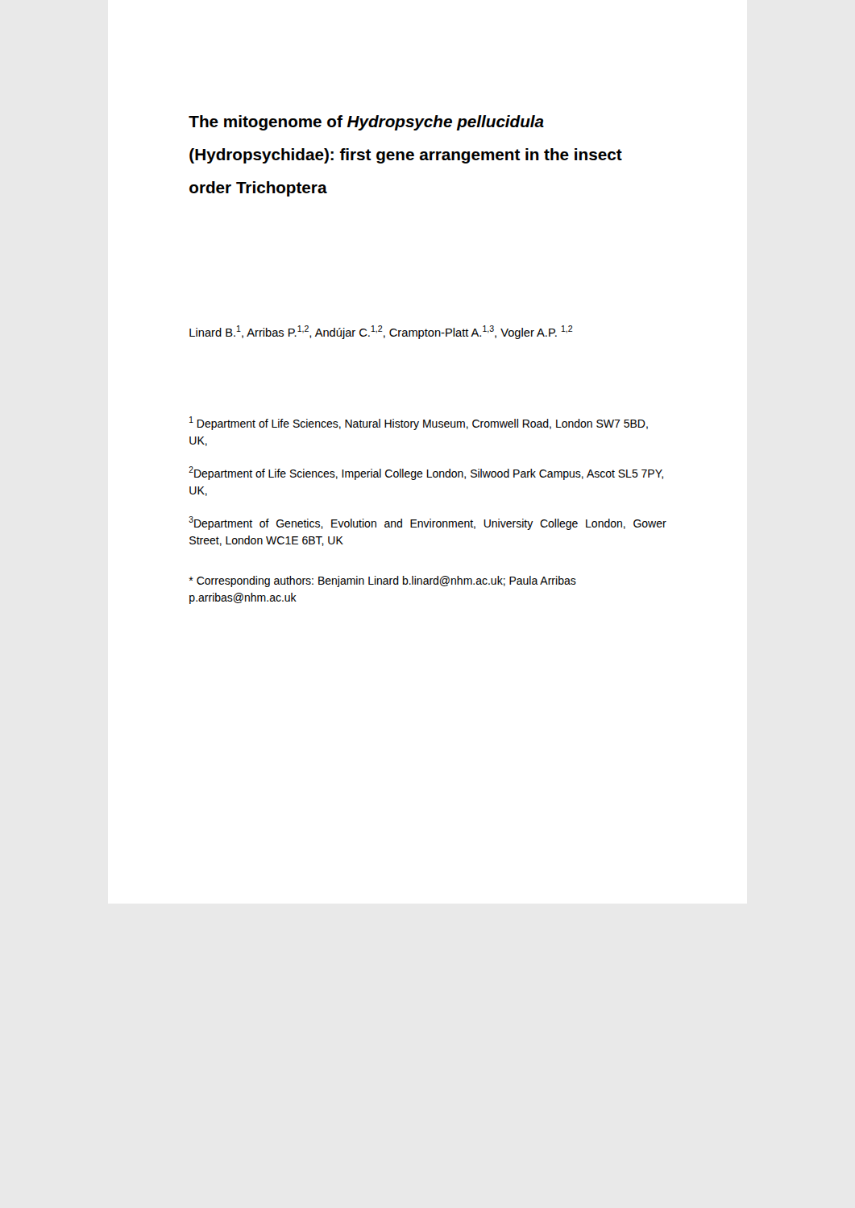The mitogenome of Hydropsyche pellucidula (Hydropsychidae): first gene arrangement in the insect order Trichoptera
Linard B.1, Arribas P.1,2, Andújar C.1,2, Crampton-Platt A.1,3, Vogler A.P. 1,2
1 Department of Life Sciences, Natural History Museum, Cromwell Road, London SW7 5BD, UK,
2Department of Life Sciences, Imperial College London, Silwood Park Campus, Ascot SL5 7PY, UK,
3Department of Genetics, Evolution and Environment, University College London, Gower Street, London WC1E 6BT, UK
* Corresponding authors: Benjamin Linard b.linard@nhm.ac.uk; Paula Arribas p.arribas@nhm.ac.uk